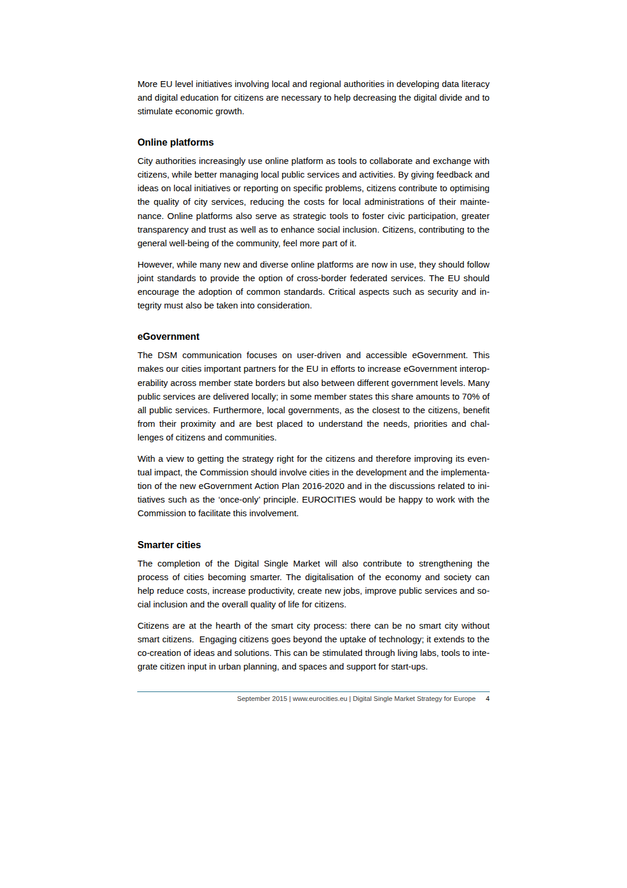More EU level initiatives involving local and regional authorities in developing data literacy and digital education for citizens are necessary to help decreasing the digital divide and to stimulate economic growth.
Online platforms
City authorities increasingly use online platform as tools to collaborate and exchange with citizens, while better managing local public services and activities. By giving feedback and ideas on local initiatives or reporting on specific problems, citizens contribute to optimising the quality of city services, reducing the costs for local administrations of their maintenance. Online platforms also serve as strategic tools to foster civic participation, greater transparency and trust as well as to enhance social inclusion. Citizens, contributing to the general well-being of the community, feel more part of it.
However, while many new and diverse online platforms are now in use, they should follow joint standards to provide the option of cross-border federated services. The EU should encourage the adoption of common standards. Critical aspects such as security and integrity must also be taken into consideration.
eGovernment
The DSM communication focuses on user-driven and accessible eGovernment. This makes our cities important partners for the EU in efforts to increase eGovernment interoperability across member state borders but also between different government levels. Many public services are delivered locally; in some member states this share amounts to 70% of all public services. Furthermore, local governments, as the closest to the citizens, benefit from their proximity and are best placed to understand the needs, priorities and challenges of citizens and communities.
With a view to getting the strategy right for the citizens and therefore improving its eventual impact, the Commission should involve cities in the development and the implementation of the new eGovernment Action Plan 2016-2020 and in the discussions related to initiatives such as the ‘once-only’ principle. EUROCITIES would be happy to work with the Commission to facilitate this involvement.
Smarter cities
The completion of the Digital Single Market will also contribute to strengthening the process of cities becoming smarter. The digitalisation of the economy and society can help reduce costs, increase productivity, create new jobs, improve public services and social inclusion and the overall quality of life for citizens.
Citizens are at the hearth of the smart city process: there can be no smart city without smart citizens. Engaging citizens goes beyond the uptake of technology; it extends to the co-creation of ideas and solutions. This can be stimulated through living labs, tools to integrate citizen input in urban planning, and spaces and support for start-ups.
September 2015 | www.eurocities.eu | Digital Single Market Strategy for Europe 4